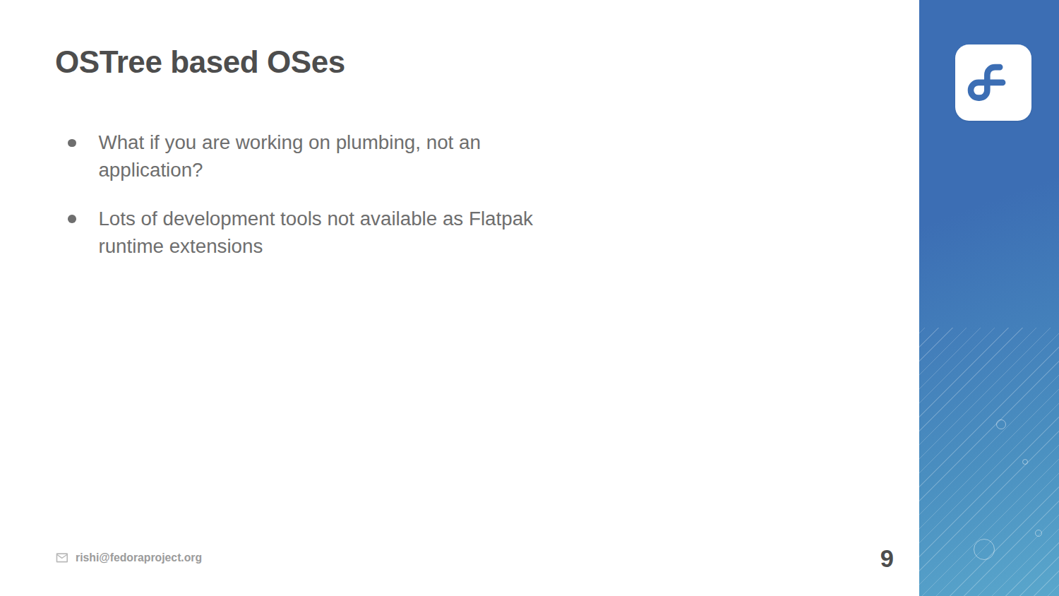OSTree based OSes
What if you are working on plumbing, not an application?
Lots of development tools not available as Flatpak runtime extensions
rishi@fedoraproject.org
9